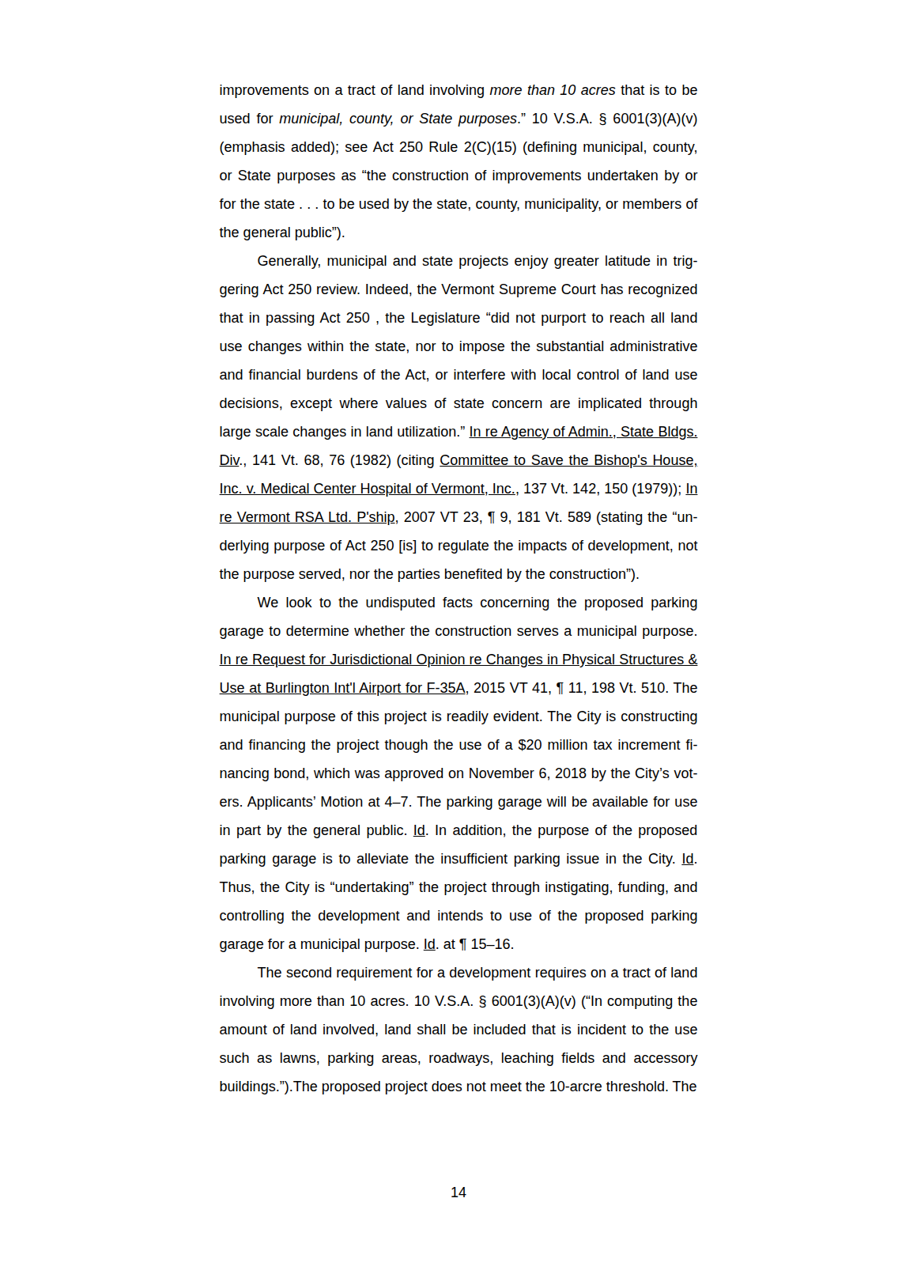improvements on a tract of land involving more than 10 acres that is to be used for municipal, county, or State purposes.” 10 V.S.A. § 6001(3)(A)(v) (emphasis added); see Act 250 Rule 2(C)(15) (defining municipal, county, or State purposes as “the construction of improvements undertaken by or for the state . . . to be used by the state, county, municipality, or members of the general public”).
Generally, municipal and state projects enjoy greater latitude in triggering Act 250 review. Indeed, the Vermont Supreme Court has recognized that in passing Act 250 , the Legislature “did not purport to reach all land use changes within the state, nor to impose the substantial administrative and financial burdens of the Act, or interfere with local control of land use decisions, except where values of state concern are implicated through large scale changes in land utilization.” In re Agency of Admin., State Bldgs. Div., 141 Vt. 68, 76 (1982) (citing Committee to Save the Bishop's House, Inc. v. Medical Center Hospital of Vermont, Inc., 137 Vt. 142, 150 (1979)); In re Vermont RSA Ltd. P'ship, 2007 VT 23, ¶ 9, 181 Vt. 589 (stating the “underlying purpose of Act 250 [is] to regulate the impacts of development, not the purpose served, nor the parties benefited by the construction”).
We look to the undisputed facts concerning the proposed parking garage to determine whether the construction serves a municipal purpose. In re Request for Jurisdictional Opinion re Changes in Physical Structures & Use at Burlington Int'l Airport for F-35A, 2015 VT 41, ¶ 11, 198 Vt. 510. The municipal purpose of this project is readily evident. The City is constructing and financing the project though the use of a $20 million tax increment financing bond, which was approved on November 6, 2018 by the City’s voters. Applicants’ Motion at 4–7. The parking garage will be available for use in part by the general public. Id. In addition, the purpose of the proposed parking garage is to alleviate the insufficient parking issue in the City. Id. Thus, the City is “undertaking” the project through instigating, funding, and controlling the development and intends to use of the proposed parking garage for a municipal purpose. Id. at ¶ 15–16.
The second requirement for a development requires on a tract of land involving more than 10 acres. 10 V.S.A. § 6001(3)(A)(v) (“In computing the amount of land involved, land shall be included that is incident to the use such as lawns, parking areas, roadways, leaching fields and accessory buildings.”).The proposed project does not meet the 10-arcre threshold. The
14